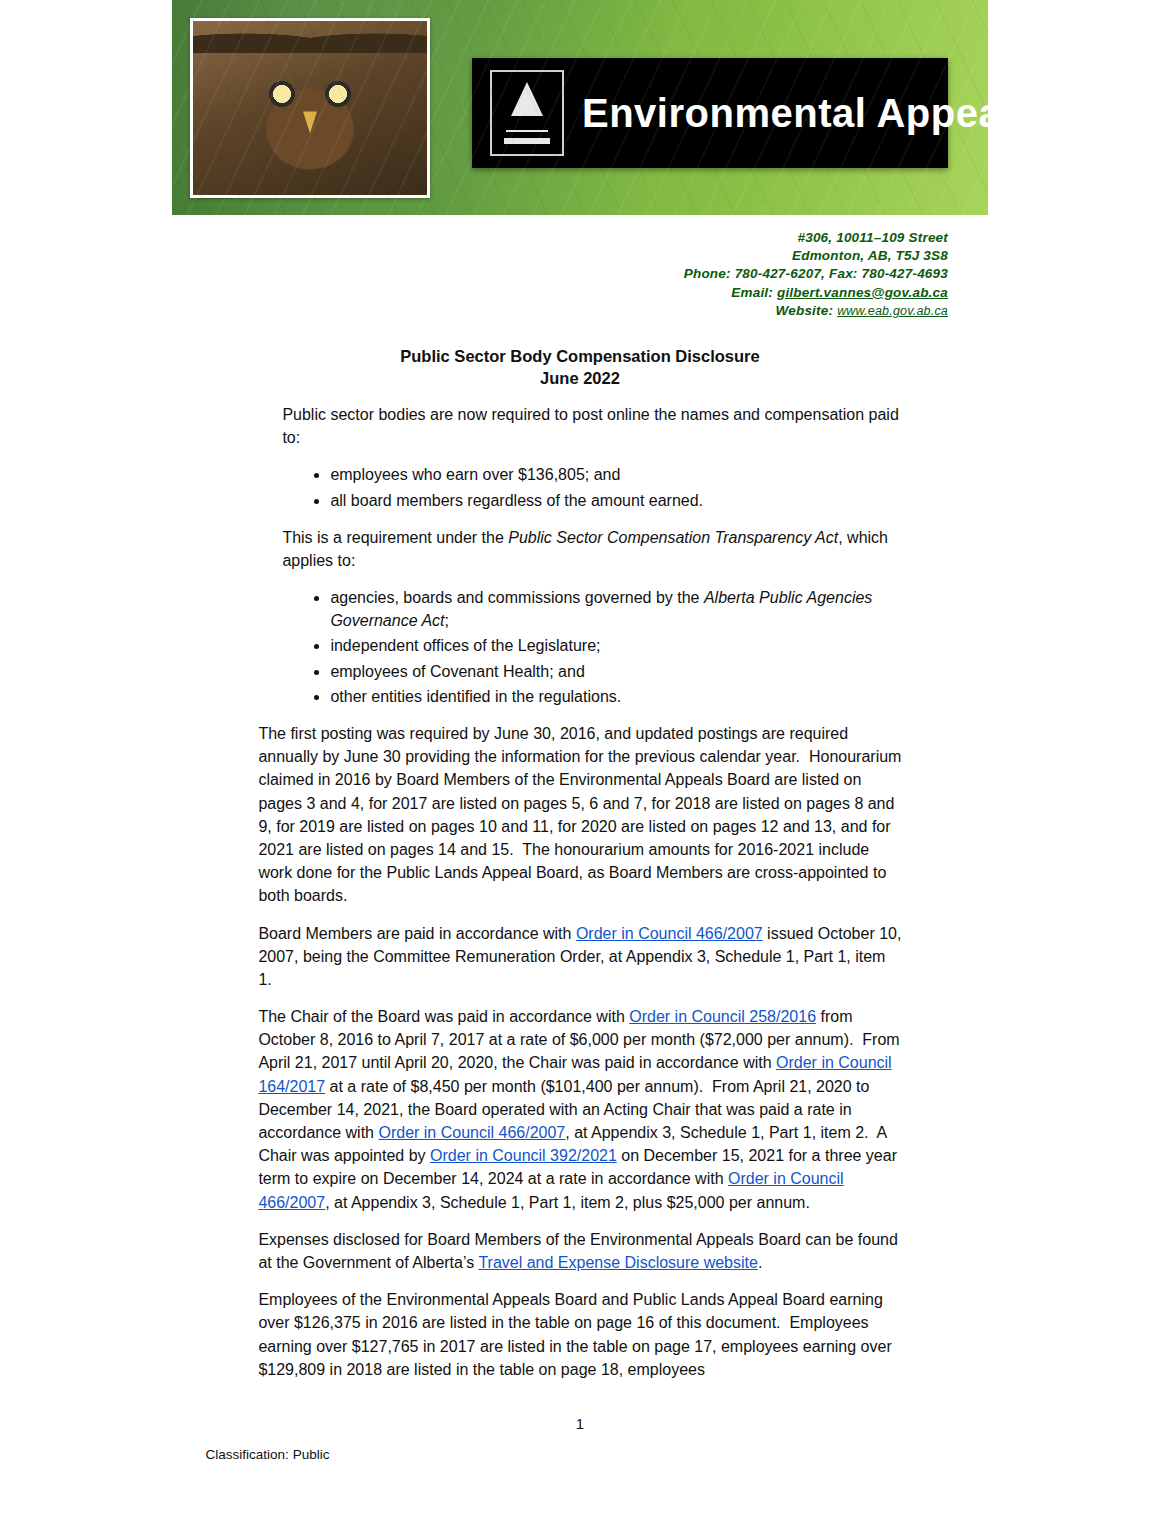Environmental Appeals Board
#306, 10011–109 Street
Edmonton, AB, T5J 3S8
Phone: 780-427-6207, Fax: 780-427-4693
Email: gilbert.vannes@gov.ab.ca
Website: www.eab.gov.ab.ca
Public Sector Body Compensation Disclosure June 2022
Public sector bodies are now required to post online the names and compensation paid to:
employees who earn over $136,805; and
all board members regardless of the amount earned.
This is a requirement under the Public Sector Compensation Transparency Act, which applies to:
agencies, boards and commissions governed by the Alberta Public Agencies Governance Act;
independent offices of the Legislature;
employees of Covenant Health; and
other entities identified in the regulations.
The first posting was required by June 30, 2016, and updated postings are required annually by June 30 providing the information for the previous calendar year. Honourarium claimed in 2016 by Board Members of the Environmental Appeals Board are listed on pages 3 and 4, for 2017 are listed on pages 5, 6 and 7, for 2018 are listed on pages 8 and 9, for 2019 are listed on pages 10 and 11, for 2020 are listed on pages 12 and 13, and for 2021 are listed on pages 14 and 15. The honourarium amounts for 2016-2021 include work done for the Public Lands Appeal Board, as Board Members are cross-appointed to both boards.
Board Members are paid in accordance with Order in Council 466/2007 issued October 10, 2007, being the Committee Remuneration Order, at Appendix 3, Schedule 1, Part 1, item 1.
The Chair of the Board was paid in accordance with Order in Council 258/2016 from October 8, 2016 to April 7, 2017 at a rate of $6,000 per month ($72,000 per annum). From April 21, 2017 until April 20, 2020, the Chair was paid in accordance with Order in Council 164/2017 at a rate of $8,450 per month ($101,400 per annum). From April 21, 2020 to December 14, 2021, the Board operated with an Acting Chair that was paid a rate in accordance with Order in Council 466/2007, at Appendix 3, Schedule 1, Part 1, item 2. A Chair was appointed by Order in Council 392/2021 on December 15, 2021 for a three year term to expire on December 14, 2024 at a rate in accordance with Order in Council 466/2007, at Appendix 3, Schedule 1, Part 1, item 2, plus $25,000 per annum.
Expenses disclosed for Board Members of the Environmental Appeals Board can be found at the Government of Alberta’s Travel and Expense Disclosure website.
Employees of the Environmental Appeals Board and Public Lands Appeal Board earning over $126,375 in 2016 are listed in the table on page 16 of this document. Employees earning over $127,765 in 2017 are listed in the table on page 17, employees earning over $129,809 in 2018 are listed in the table on page 18, employees
1
Classification: Public